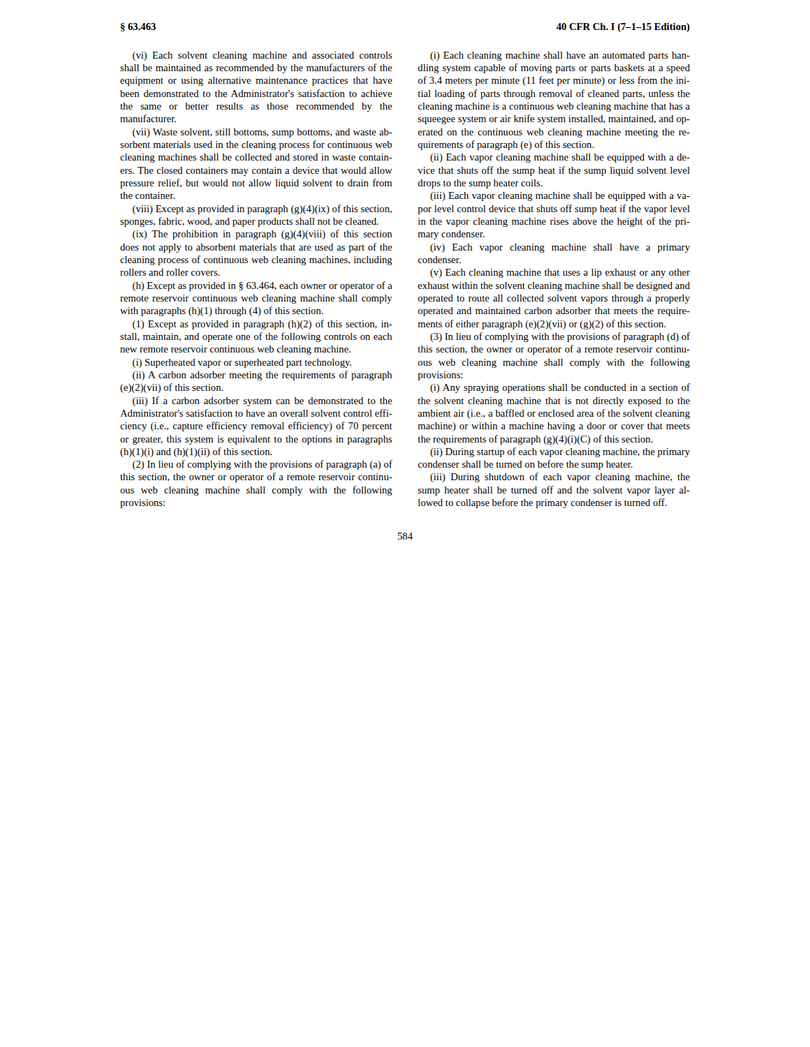§ 63.463 40 CFR Ch. I (7–1–15 Edition)
(vi) Each solvent cleaning machine and associated controls shall be maintained as recommended by the manufacturers of the equipment or using alternative maintenance practices that have been demonstrated to the Administrator's satisfaction to achieve the same or better results as those recommended by the manufacturer.
(vii) Waste solvent, still bottoms, sump bottoms, and waste absorbent materials used in the cleaning process for continuous web cleaning machines shall be collected and stored in waste containers. The closed containers may contain a device that would allow pressure relief, but would not allow liquid solvent to drain from the container.
(viii) Except as provided in paragraph (g)(4)(ix) of this section, sponges, fabric, wood, and paper products shall not be cleaned.
(ix) The prohibition in paragraph (g)(4)(viii) of this section does not apply to absorbent materials that are used as part of the cleaning process of continuous web cleaning machines, including rollers and roller covers.
(h) Except as provided in § 63.464, each owner or operator of a remote reservoir continuous web cleaning machine shall comply with paragraphs (h)(1) through (4) of this section.
(1) Except as provided in paragraph (h)(2) of this section, install, maintain, and operate one of the following controls on each new remote reservoir continuous web cleaning machine.
(i) Superheated vapor or superheated part technology.
(ii) A carbon adsorber meeting the requirements of paragraph (e)(2)(vii) of this section.
(iii) If a carbon adsorber system can be demonstrated to the Administrator's satisfaction to have an overall solvent control efficiency (i.e., capture efficiency removal efficiency) of 70 percent or greater, this system is equivalent to the options in paragraphs (h)(1)(i) and (h)(1)(ii) of this section.
(2) In lieu of complying with the provisions of paragraph (a) of this section, the owner or operator of a remote reservoir continuous web cleaning machine shall comply with the following provisions:
(i) Each cleaning machine shall have an automated parts handling system capable of moving parts or parts baskets at a speed of 3.4 meters per minute (11 feet per minute) or less from the initial loading of parts through removal of cleaned parts, unless the cleaning machine is a continuous web cleaning machine that has a squeegee system or air knife system installed, maintained, and operated on the continuous web cleaning machine meeting the requirements of paragraph (e) of this section.
(ii) Each vapor cleaning machine shall be equipped with a device that shuts off the sump heat if the sump liquid solvent level drops to the sump heater coils.
(iii) Each vapor cleaning machine shall be equipped with a vapor level control device that shuts off sump heat if the vapor level in the vapor cleaning machine rises above the height of the primary condenser.
(iv) Each vapor cleaning machine shall have a primary condenser.
(v) Each cleaning machine that uses a lip exhaust or any other exhaust within the solvent cleaning machine shall be designed and operated to route all collected solvent vapors through a properly operated and maintained carbon adsorber that meets the requirements of either paragraph (e)(2)(vii) or (g)(2) of this section.
(3) In lieu of complying with the provisions of paragraph (d) of this section, the owner or operator of a remote reservoir continuous web cleaning machine shall comply with the following provisions:
(i) Any spraying operations shall be conducted in a section of the solvent cleaning machine that is not directly exposed to the ambient air (i.e., a baffled or enclosed area of the solvent cleaning machine) or within a machine having a door or cover that meets the requirements of paragraph (g)(4)(i)(C) of this section.
(ii) During startup of each vapor cleaning machine, the primary condenser shall be turned on before the sump heater.
(iii) During shutdown of each vapor cleaning machine, the sump heater shall be turned off and the solvent vapor layer allowed to collapse before the primary condenser is turned off.
584